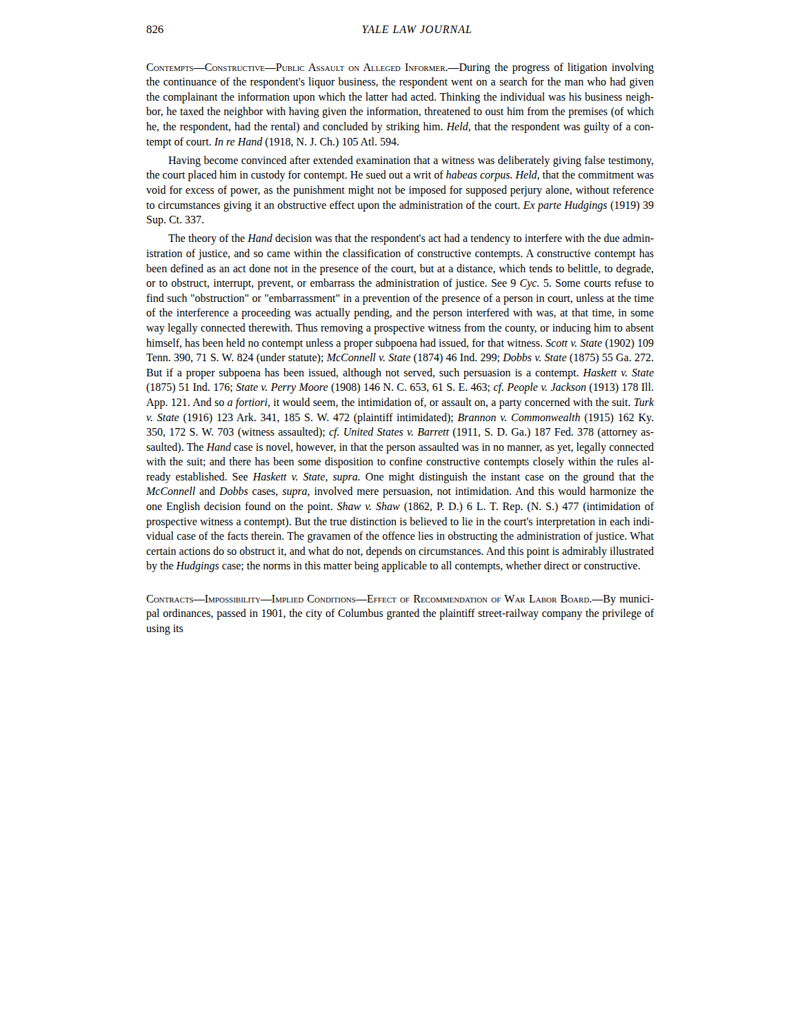826 YALE LAW JOURNAL
Contempts—Constructive—Public Assault on Alleged Informer.
—During the progress of litigation involving the continuance of the respondent's liquor business, the respondent went on a search for the man who had given the complainant the information upon which the latter had acted. Thinking the individual was his business neighbor, he taxed the neighbor with having given the information, threatened to oust him from the premises (of which he, the respondent, had the rental) and concluded by striking him. Held, that the respondent was guilty of a contempt of court. In re Hand (1918, N. J. Ch.) 105 Atl. 594.
Having become convinced after extended examination that a witness was deliberately giving false testimony, the court placed him in custody for contempt. He sued out a writ of habeas corpus. Held, that the commitment was void for excess of power, as the punishment might not be imposed for supposed perjury alone, without reference to circumstances giving it an obstructive effect upon the administration of the court. Ex parte Hudgings (1919) 39 Sup. Ct. 337.
The theory of the Hand decision was that the respondent's act had a tendency to interfere with the due administration of justice, and so came within the classification of constructive contempts. A constructive contempt has been defined as an act done not in the presence of the court, but at a distance, which tends to belittle, to degrade, or to obstruct, interrupt, prevent, or embarrass the administration of justice. See 9 Cyc. 5. Some courts refuse to find such "obstruction" or "embarrassment" in a prevention of the presence of a person in court, unless at the time of the interference a proceeding was actually pending, and the person interfered with was, at that time, in some way legally connected therewith. Thus removing a prospective witness from the county, or inducing him to absent himself, has been held no contempt unless a proper subpoena had issued, for that witness. Scott v. State (1902) 109 Tenn. 390, 71 S. W. 824 (under statute); McConnell v. State (1874) 46 Ind. 299; Dobbs v. State (1875) 55 Ga. 272. But if a proper subpoena has been issued, although not served, such persuasion is a contempt. Haskett v. State (1875) 51 Ind. 176; State v. Perry Moore (1908) 146 N. C. 653, 61 S. E. 463; cf. People v. Jackson (1913) 178 Ill. App. 121. And so a fortiori, it would seem, the intimidation of, or assault on, a party concerned with the suit. Turk v. State (1916) 123 Ark. 341, 185 S. W. 472 (plaintiff intimidated); Brannon v. Commonwealth (1915) 162 Ky. 350, 172 S. W. 703 (witness assaulted); cf. United States v. Barrett (1911, S. D. Ga.) 187 Fed. 378 (attorney assaulted). The Hand case is novel, however, in that the person assaulted was in no manner, as yet, legally connected with the suit; and there has been some disposition to confine constructive contempts closely within the rules already established. See Haskett v. State, supra. One might distinguish the instant case on the ground that the McConnell and Dobbs cases, supra, involved mere persuasion, not intimidation. And this would harmonize the one English decision found on the point. Shaw v. Shaw (1862, P. D.) 6 L. T. Rep. (N. S.) 477 (intimidation of prospective witness a contempt). But the true distinction is believed to lie in the court's interpretation in each individual case of the facts therein. The gravamen of the offence lies in obstructing the administration of justice. What certain actions do so obstruct it, and what do not, depends on circumstances. And this point is admirably illustrated by the Hudgings case; the norms in this matter being applicable to all contempts, whether direct or constructive.
Contracts—Impossibility—Implied Conditions—Effect of Recommendation of War Labor Board.
—By municipal ordinances, passed in 1901, the city of Columbus granted the plaintiff street-railway company the privilege of using its